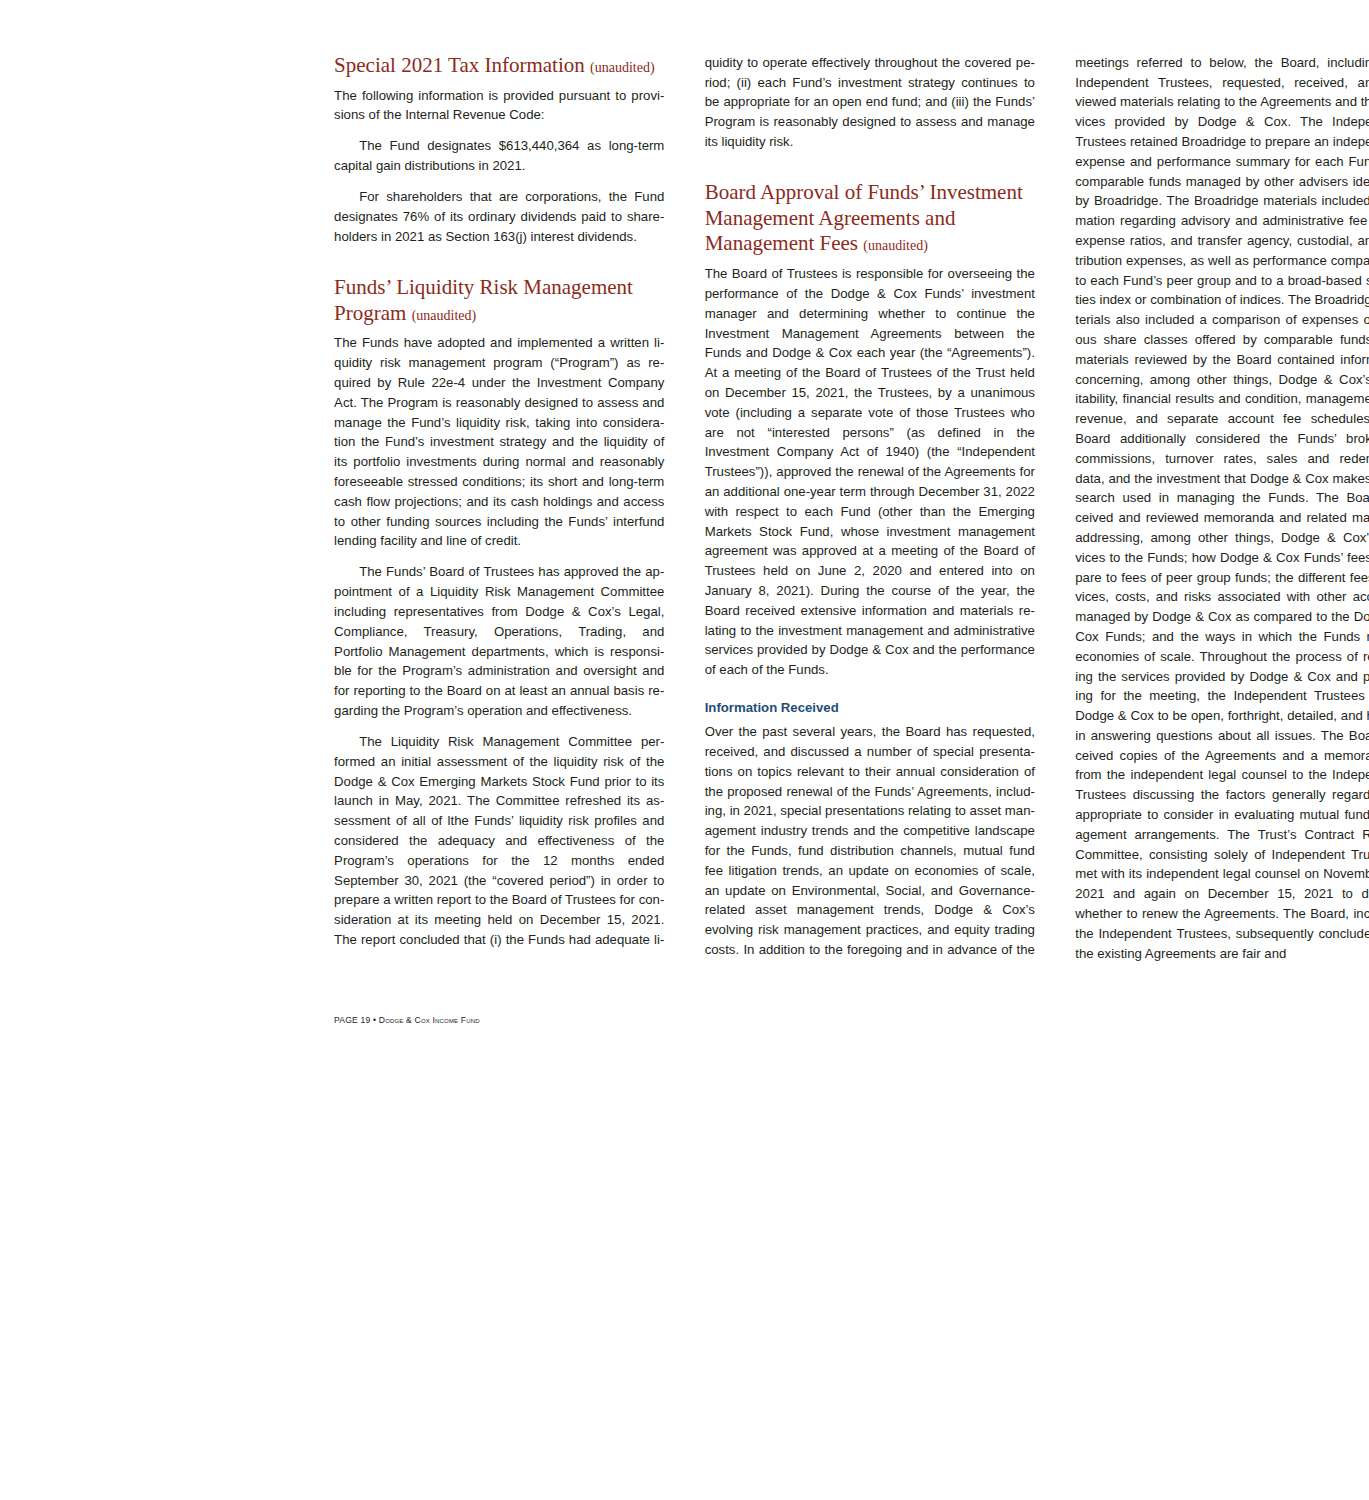Special 2021 Tax Information (unaudited)
The following information is provided pursuant to provisions of the Internal Revenue Code:
The Fund designates $613,440,364 as long-term capital gain distributions in 2021.
For shareholders that are corporations, the Fund designates 76% of its ordinary dividends paid to shareholders in 2021 as Section 163(j) interest dividends.
Funds’ Liquidity Risk Management Program (unaudited)
The Funds have adopted and implemented a written liquidity risk management program (“Program”) as required by Rule 22e-4 under the Investment Company Act. The Program is reasonably designed to assess and manage the Fund’s liquidity risk, taking into consideration the Fund’s investment strategy and the liquidity of its portfolio investments during normal and reasonably foreseeable stressed conditions; its short and long-term cash flow projections; and its cash holdings and access to other funding sources including the Funds’ interfund lending facility and line of credit.
The Funds’ Board of Trustees has approved the appointment of a Liquidity Risk Management Committee including representatives from Dodge & Cox’s Legal, Compliance, Treasury, Operations, Trading, and Portfolio Management departments, which is responsible for the Program’s administration and oversight and for reporting to the Board on at least an annual basis regarding the Program’s operation and effectiveness.
The Liquidity Risk Management Committee performed an initial assessment of the liquidity risk of the Dodge & Cox Emerging Markets Stock Fund prior to its launch in May, 2021. The Committee refreshed its assessment of all of lthe Funds’ liquidity risk profiles and considered the adequacy and effectiveness of the Program’s operations for the 12 months ended September 30, 2021 (the “covered period”) in order to prepare a written report to the Board of Trustees for consideration at its meeting held on December 15, 2021. The report concluded that (i) the Funds had adequate liquidity to operate effectively throughout the covered period; (ii) each Fund’s investment strategy continues to be appropriate for an open end fund; and (iii) the Funds’ Program is reasonably designed to assess and manage its liquidity risk.
Board Approval of Funds’ Investment Management Agreements and Management Fees (unaudited)
The Board of Trustees is responsible for overseeing the performance of the Dodge & Cox Funds’ investment manager and determining whether to continue the Investment Management Agreements between the Funds and Dodge & Cox each year (the “Agreements”). At a meeting of the Board of Trustees of the Trust held on December 15, 2021, the Trustees, by a unanimous vote (including a separate vote of those Trustees who are not “interested persons” (as defined in the Investment Company Act of 1940) (the “Independent Trustees”)), approved the renewal of the Agreements for an additional one-year term through December 31, 2022 with respect to each Fund (other than the Emerging Markets Stock Fund, whose investment management agreement was approved at a meeting of the Board of Trustees held on June 2, 2020 and entered into on January 8, 2021). During the course of the year, the Board received extensive information and materials relating to the investment management and administrative services provided by Dodge & Cox and the performance of each of the Funds.
Information Received
Over the past several years, the Board has requested, received, and discussed a number of special presentations on topics relevant to their annual consideration of the proposed renewal of the Funds’ Agreements, including, in 2021, special presentations relating to asset management industry trends and the competitive landscape for the Funds, fund distribution channels, mutual fund fee litigation trends, an update on economies of scale, an update on Environmental, Social, and Governance-related asset management trends, Dodge & Cox’s evolving risk management practices, and equity trading costs. In addition to the foregoing and in advance of the meetings referred to below, the Board, including the Independent Trustees, requested, received, and reviewed materials relating to the Agreements and the services provided by Dodge & Cox. The Independent Trustees retained Broadridge to prepare an independent expense and performance summary for each Fund and comparable funds managed by other advisers identified by Broadridge. The Broadridge materials included information regarding advisory and administrative fee rates, expense ratios, and transfer agency, custodial, and distribution expenses, as well as performance comparisons to each Fund’s peer group and to a broad-based securities index or combination of indices. The Broadridge materials also included a comparison of expenses of various share classes offered by comparable funds. The materials reviewed by the Board contained information concerning, among other things, Dodge & Cox’s profitability, financial results and condition, management fee revenue, and separate account fee schedules. The Board additionally considered the Funds’ brokerage commissions, turnover rates, sales and redemption data, and the investment that Dodge & Cox makes in research used in managing the Funds. The Board received and reviewed memoranda and related materials addressing, among other things, Dodge & Cox’s services to the Funds; how Dodge & Cox Funds’ fees compare to fees of peer group funds; the different fees, services, costs, and risks associated with other accounts managed by Dodge & Cox as compared to the Dodge & Cox Funds; and the ways in which the Funds realize economies of scale. Throughout the process of reviewing the services provided by Dodge & Cox and preparing for the meeting, the Independent Trustees found Dodge & Cox to be open, forthright, detailed, and helpful in answering questions about all issues. The Board received copies of the Agreements and a memorandum from the independent legal counsel to the Independent Trustees discussing the factors generally regarded as appropriate to consider in evaluating mutual fund management arrangements. The Trust’s Contract Review Committee, consisting solely of Independent Trustees, met with its independent legal counsel on November 11, 2021 and again on December 15, 2021 to discuss whether to renew the Agreements. The Board, including the Independent Trustees, subsequently concluded that the existing Agreements are fair and
PAGE 19 • Dodge & Cox Income Fund